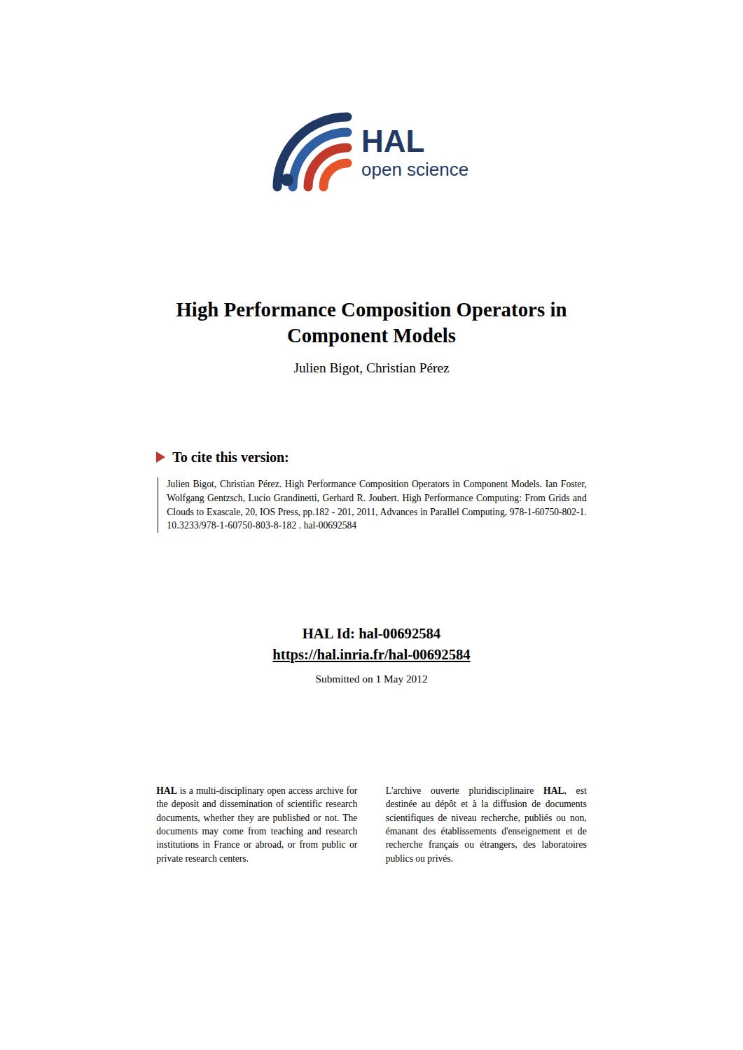HAL open science
High Performance Composition Operators in
Component Models
Julien Bigot, Christian Pérez
To cite this version:
Julien Bigot, Christian Pérez. High Performance Composition Operators in Component Models. Ian Foster, Wolfgang Gentzsch, Lucio Grandinetti, Gerhard R. Joubert. High Performance Computing: From Grids and Clouds to Exascale, 20, IOS Press, pp.182 - 201, 2011, Advances in Parallel Computing, 978-1-60750-802-1. 10.3233/978-1-60750-803-8-182 . hal-00692584
HAL Id: hal-00692584
https://hal.inria.fr/hal-00692584
Submitted on 1 May 2012
HAL is a multi-disciplinary open access archive for the deposit and dissemination of scientific research documents, whether they are published or not. The documents may come from teaching and research institutions in France or abroad, or from public or private research centers.
L'archive ouverte pluridisciplinaire HAL, est destinée au dépôt et à la diffusion de documents scientifiques de niveau recherche, publiés ou non, émanant des établissements d'enseignement et de recherche français ou étrangers, des laboratoires publics ou privés.